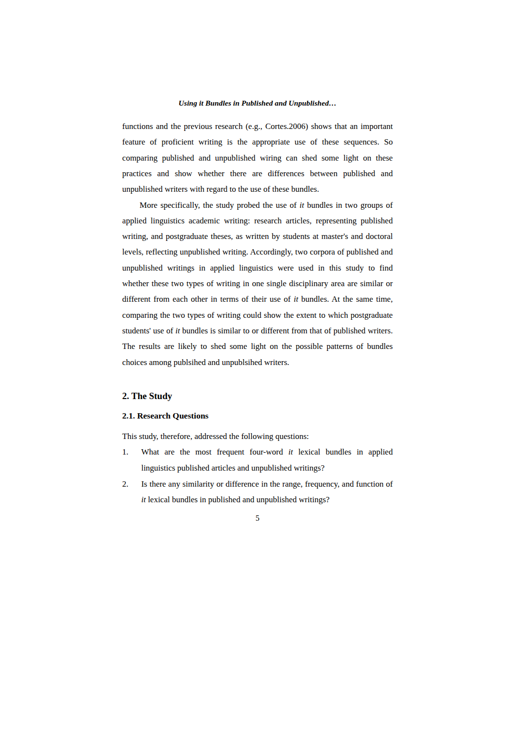Using it Bundles in Published and Unpublished…
functions and the previous research (e.g., Cortes.2006) shows that an important feature of proficient writing is the appropriate use of these sequences. So comparing published and unpublished wiring can shed some light on these practices and show whether there are differences between published and unpublished writers with regard to the use of these bundles.
More specifically, the study probed the use of it bundles in two groups of applied linguistics academic writing: research articles, representing published writing, and postgraduate theses, as written by students at master's and doctoral levels, reflecting unpublished writing. Accordingly, two corpora of published and unpublished writings in applied linguistics were used in this study to find whether these two types of writing in one single disciplinary area are similar or different from each other in terms of their use of it bundles. At the same time, comparing the two types of writing could show the extent to which postgraduate students' use of it bundles is similar to or different from that of published writers. The results are likely to shed some light on the possible patterns of bundles choices among publsihed and unpublsihed writers.
2. The Study
2.1. Research Questions
This study, therefore, addressed the following questions:
1. What are the most frequent four-word it lexical bundles in applied linguistics published articles and unpublished writings?
2. Is there any similarity or difference in the range, frequency, and function of it lexical bundles in published and unpublished writings?
5